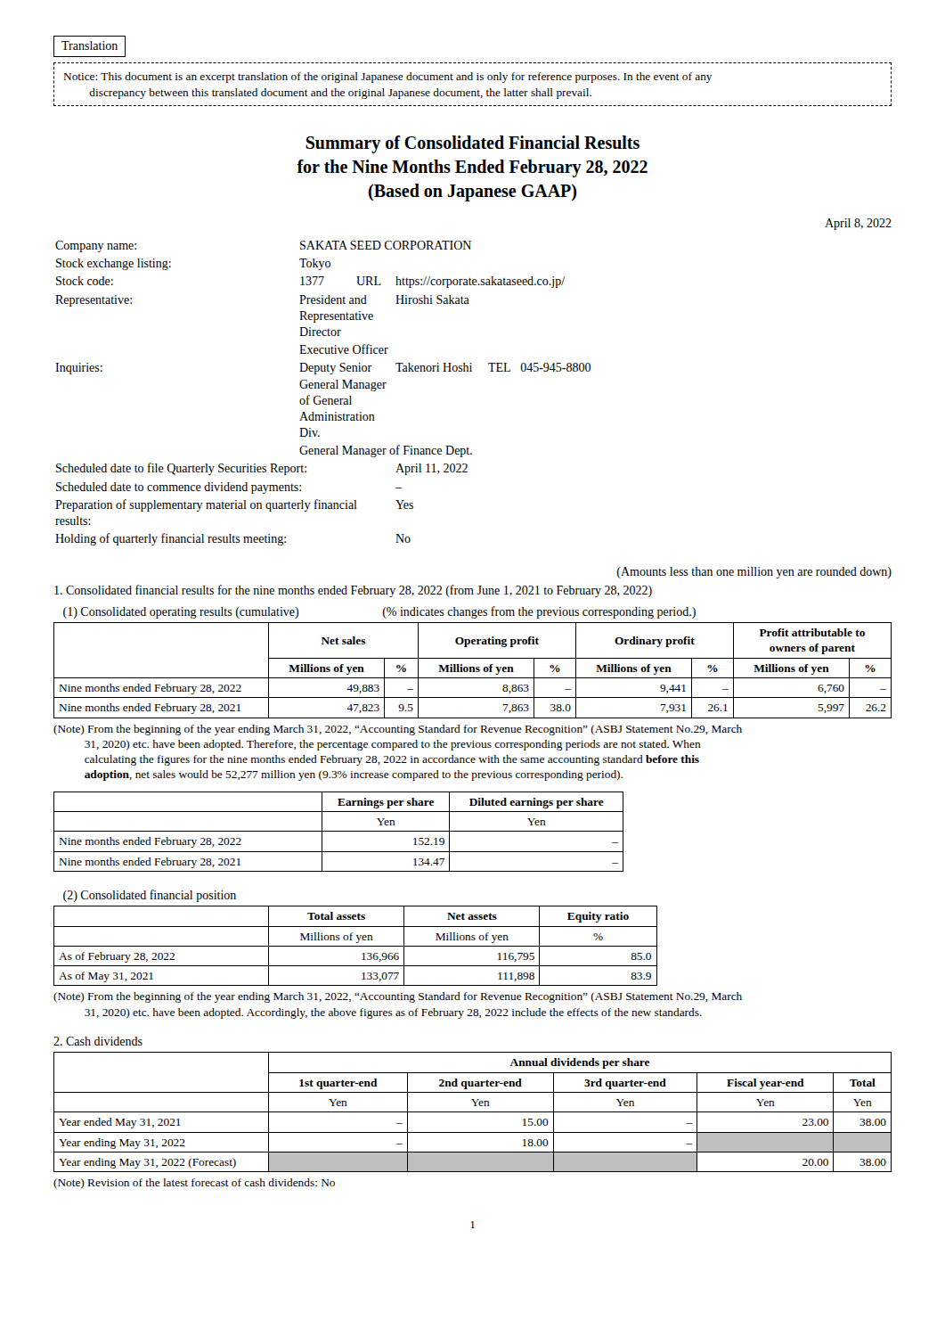Translation
Notice: This document is an excerpt translation of the original Japanese document and is only for reference purposes. In the event of any
discrepancy between this translated document and the original Japanese document, the latter shall prevail.
Summary of Consolidated Financial Results
for the Nine Months Ended February 28, 2022
(Based on Japanese GAAP)
April 8, 2022
| Company name: | SAKATA SEED CORPORATION |
| Stock exchange listing: | Tokyo |
| Stock code: | 1377 | URL | https://corporate.sakataseed.co.jp/ |
| Representative: | President and Representative Director | Hiroshi Sakata |
| | Executive Officer |
| Inquiries: | Deputy Senior General Manager of General Administration Div. | Takenori Hoshi TEL 045-945-8800 |
| | General Manager of Finance Dept. |
| Scheduled date to file Quarterly Securities Report: | April 11, 2022 |
| Scheduled date to commence dividend payments: | – |
| Preparation of supplementary material on quarterly financial results: | Yes |
| Holding of quarterly financial results meeting: | No |
(Amounts less than one million yen are rounded down)
1. Consolidated financial results for the nine months ended February 28, 2022 (from June 1, 2021 to February 28, 2022)
(1) Consolidated operating results (cumulative) (% indicates changes from the previous corresponding period.)
| | Net sales | Operating profit | Ordinary profit | Profit attributable to owners of parent |
| --- | --- | --- | --- | --- |
| Millions of yen | % | Millions of yen | % | Millions of yen | % | Millions of yen | % |
| Nine months ended February 28, 2022 | 49,883 | – | 8,863 | – | 9,441 | – | 6,760 | – |
| Nine months ended February 28, 2021 | 47,823 | 9.5 | 7,863 | 38.0 | 7,931 | 26.1 | 5,997 | 26.2 |
(Note) From the beginning of the year ending March 31, 2022, “Accounting Standard for Revenue Recognition” (ASBJ Statement No.29, March 31, 2020) etc. have been adopted. Therefore, the percentage compared to the previous corresponding periods are not stated. When calculating the figures for the nine months ended February 28, 2022 in accordance with the same accounting standard before this adoption, net sales would be 52,277 million yen (9.3% increase compared to the previous corresponding period).
| | Earnings per share | Diluted earnings per share |
| --- | --- | --- |
| | Yen | Yen |
| Nine months ended February 28, 2022 | 152.19 | – |
| Nine months ended February 28, 2021 | 134.47 | – |
(2) Consolidated financial position
| | Total assets | Net assets | Equity ratio |
| --- | --- | --- | --- |
| | Millions of yen | Millions of yen | % |
| As of February 28, 2022 | 136,966 | 116,795 | 85.0 |
| As of May 31, 2021 | 133,077 | 111,898 | 83.9 |
(Note) From the beginning of the year ending March 31, 2022, “Accounting Standard for Revenue Recognition” (ASBJ Statement No.29, March 31, 2020) etc. have been adopted. Accordingly, the above figures as of February 28, 2022 include the effects of the new standards.
2. Cash dividends
| | Annual dividends per share |
| --- | --- |
| 1st quarter-end | 2nd quarter-end | 3rd quarter-end | Fiscal year-end | Total |
| | Yen | Yen | Yen | Yen | Yen |
| Year ended May 31, 2021 | – | 15.00 | – | 23.00 | 38.00 |
| Year ending May 31, 2022 | – | 18.00 | – | | |
| Year ending May 31, 2022 (Forecast) | | | | 20.00 | 38.00 |
(Note) Revision of the latest forecast of cash dividends: No
1